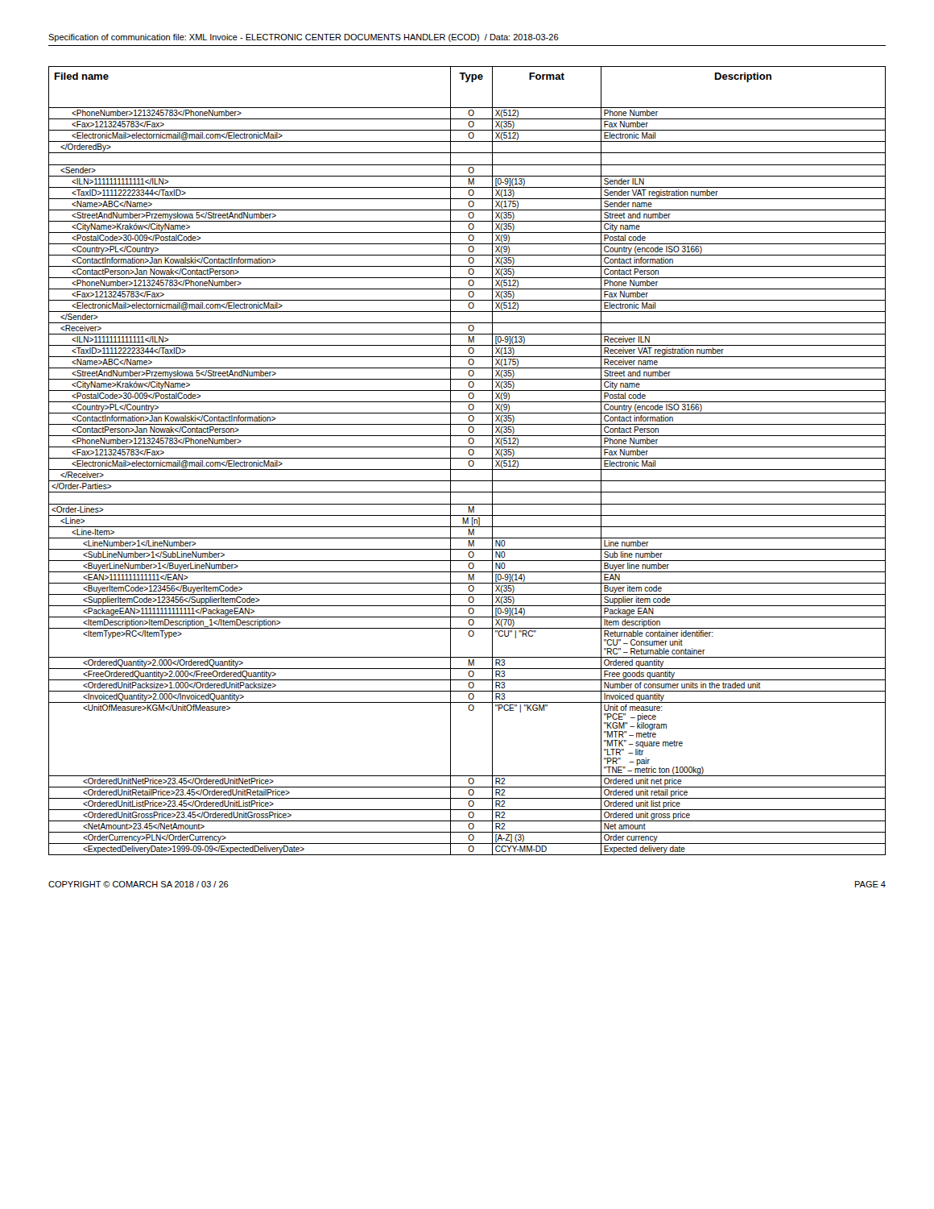Specification of communication file: XML Invoice - ELECTRONIC CENTER DOCUMENTS HANDLER (ECOD) / Data: 2018-03-26
| Filed name | Type | Format | Description |
| --- | --- | --- | --- |
| <PhoneNumber>1213245783</PhoneNumber> | O | X(512) | Phone Number |
| <Fax>1213245783</Fax> | O | X(35) | Fax Number |
| <ElectronicMail>electornicmail@mail.com</ElectronicMail> | O | X(512) | Electronic Mail |
| </OrderedBy> | | | |
| <Sender> | O | | |
| <ILN>1111111111111</ILN> | M | [0-9](13) | Sender ILN |
| <TaxID>111122223344</TaxID> | O | X(13) | Sender VAT registration number |
| <Name>ABC</Name> | O | X(175) | Sender name |
| <StreetAndNumber>Przemysłowa 5</StreetAndNumber> | O | X(35) | Street and number |
| <CityName>Kraków</CityName> | O | X(35) | City name |
| <PostalCode>30-009</PostalCode> | O | X(9) | Postal code |
| <Country>PL</Country> | O | X(9) | Country (encode ISO 3166) |
| <ContactInformation>Jan Kowalski</ContactInformation> | O | X(35) | Contact information |
| <ContactPerson>Jan Nowak</ContactPerson> | O | X(35) | Contact Person |
| <PhoneNumber>1213245783</PhoneNumber> | O | X(512) | Phone Number |
| <Fax>1213245783</Fax> | O | X(35) | Fax Number |
| <ElectronicMail>electornicmail@mail.com</ElectronicMail> | O | X(512) | Electronic Mail |
| </Sender> | | | |
| <Receiver> | O | | |
| <ILN>1111111111111</ILN> | M | [0-9](13) | Receiver ILN |
| <TaxID>111122223344</TaxID> | O | X(13) | Receiver VAT registration number |
| <Name>ABC</Name> | O | X(175) | Receiver name |
| <StreetAndNumber>Przemysłowa 5</StreetAndNumber> | O | X(35) | Street and number |
| <CityName>Kraków</CityName> | O | X(35) | City name |
| <PostalCode>30-009</PostalCode> | O | X(9) | Postal code |
| <Country>PL</Country> | O | X(9) | Country (encode ISO 3166) |
| <ContactInformation>Jan Kowalski</ContactInformation> | O | X(35) | Contact information |
| <ContactPerson>Jan Nowak</ContactPerson> | O | X(35) | Contact Person |
| <PhoneNumber>1213245783</PhoneNumber> | O | X(512) | Phone Number |
| <Fax>1213245783</Fax> | O | X(35) | Fax Number |
| <ElectronicMail>electornicmail@mail.com</ElectronicMail> | O | X(512) | Electronic Mail |
| </Receiver> | | | |
| </Order-Parties> | | | |
| <Order-Lines> | M | | |
| <Line> | M [n] | | |
| <Line-Item> | M | | |
| <LineNumber>1</LineNumber> | M | N0 | Line number |
| <SubLineNumber>1</SubLineNumber> | O | N0 | Sub line number |
| <BuyerLineNumber>1</BuyerLineNumber> | O | N0 | Buyer line number |
| <EAN>1111111111111</EAN> | M | [0-9](14) | EAN |
| <BuyerItemCode>123456</BuyerItemCode> | O | X(35) | Buyer item code |
| <SupplierItemCode>123456</SupplierItemCode> | O | X(35) | Supplier item code |
| <PackageEAN>11111111111111</PackageEAN> | O | [0-9](14) | Package EAN |
| <ItemDescription>ItemDescription_1</ItemDescription> | O | X(70) | Item description |
| <ItemType>RC</ItemType> | O | "CU" / "RC" | Returnable container identifier: "CU" – Consumer unit "RC" – Returnable container |
| <OrderedQuantity>2.000</OrderedQuantity> | M | R3 | Ordered quantity |
| <FreeOrderedQuantity>2.000</FreeOrderedQuantity> | O | R3 | Free goods quantity |
| <OrderedUnitPacksize>1.000</OrderedUnitPacksize> | O | R3 | Number of consumer units in the traded unit |
| <InvoicedQuantity>2.000</InvoicedQuantity> | O | R3 | Invoiced quantity |
| <UnitOfMeasure>KGM</UnitOfMeasure> | O | "PCE" / "KGM" | Unit of measure: "PCE" – piece "KGM" – kilogram "MTR" – metre "MTK" – square metre "LTR" – litr "PR" – pair "TNE" – metric ton (1000kg) |
| <OrderedUnitNetPrice>23.45</OrderedUnitNetPrice> | O | R2 | Ordered unit net price |
| <OrderedUnitRetailPrice>23.45</OrderedUnitRetailPrice> | O | R2 | Ordered unit retail price |
| <OrderedUnitListPrice>23.45</OrderedUnitListPrice> | O | R2 | Ordered unit list price |
| <OrderedUnitGrossPrice>23.45</OrderedUnitGrossPrice> | O | R2 | Ordered unit gross price |
| <NetAmount>23.45</NetAmount> | O | R2 | Net amount |
| <OrderCurrency>PLN</OrderCurrency> | O | [A-Z] (3) | Order currency |
| <ExpectedDeliveryDate>1999-09-09</ExpectedDeliveryDate> | O | CCYY-MM-DD | Expected delivery date |
COPYRIGHT © COMARCH SA 2018 / 03 / 26 PAGE 4